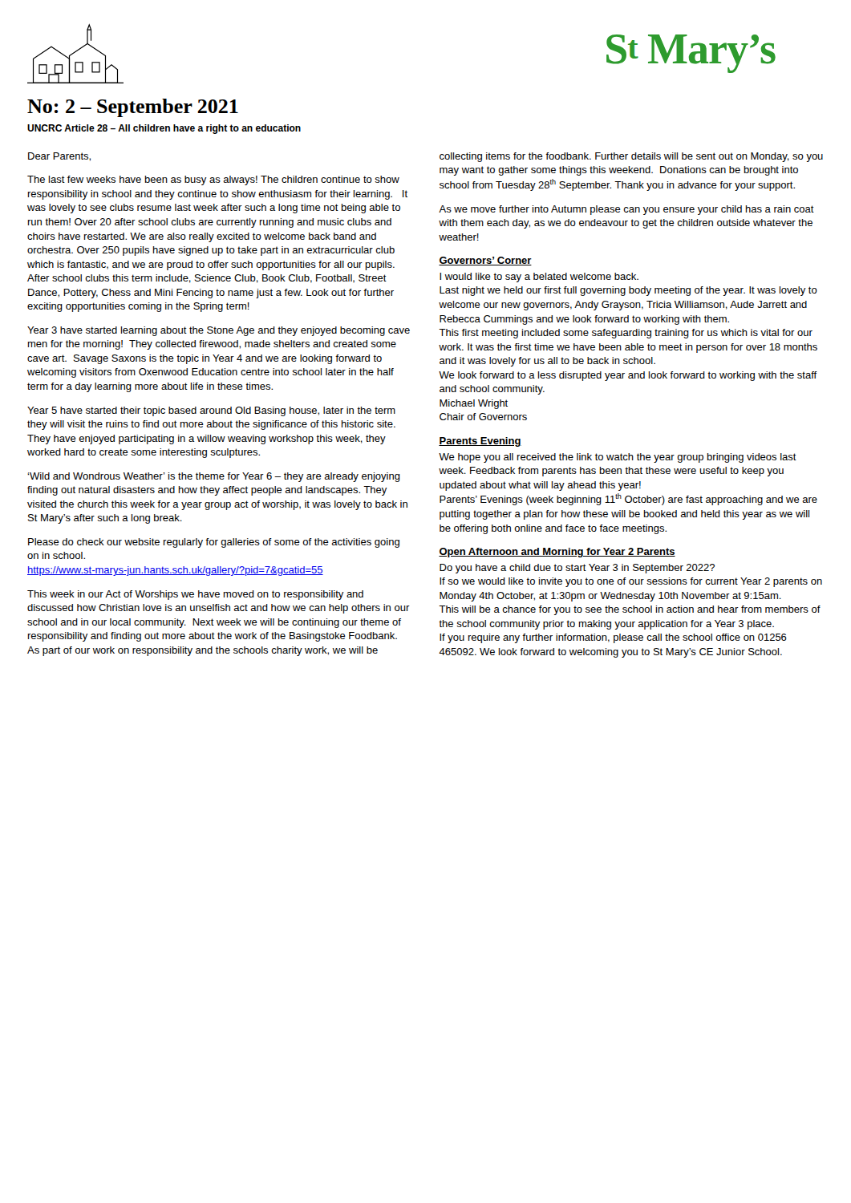St Mary’s
No: 2 – September 2021
UNCRC Article 28 – All children have a right to an education
Dear Parents,
The last few weeks have been as busy as always! The children continue to show responsibility in school and they continue to show enthusiasm for their learning. It was lovely to see clubs resume last week after such a long time not being able to run them! Over 20 after school clubs are currently running and music clubs and choirs have restarted. We are also really excited to welcome back band and orchestra. Over 250 pupils have signed up to take part in an extracurricular club which is fantastic, and we are proud to offer such opportunities for all our pupils. After school clubs this term include, Science Club, Book Club, Football, Street Dance, Pottery, Chess and Mini Fencing to name just a few. Look out for further exciting opportunities coming in the Spring term!
Year 3 have started learning about the Stone Age and they enjoyed becoming cave men for the morning! They collected firewood, made shelters and created some cave art. Savage Saxons is the topic in Year 4 and we are looking forward to welcoming visitors from Oxenwood Education centre into school later in the half term for a day learning more about life in these times.
Year 5 have started their topic based around Old Basing house, later in the term they will visit the ruins to find out more about the significance of this historic site. They have enjoyed participating in a willow weaving workshop this week, they worked hard to create some interesting sculptures.
‘Wild and Wondrous Weather’ is the theme for Year 6 – they are already enjoying finding out natural disasters and how they affect people and landscapes. They visited the church this week for a year group act of worship, it was lovely to back in St Mary’s after such a long break.
Please do check our website regularly for galleries of some of the activities going on in school.
https://www.st-marys-jun.hants.sch.uk/gallery/?pid=7&gcatid=55
This week in our Act of Worships we have moved on to responsibility and discussed how Christian love is an unselfish act and how we can help others in our school and in our local community. Next week we will be continuing our theme of responsibility and finding out more about the work of the Basingstoke Foodbank. As part of our work on responsibility and the schools charity work, we will be collecting items for the foodbank. Further details will be sent out on Monday, so you may want to gather some things this weekend. Donations can be brought into school from Tuesday 28th September. Thank you in advance for your support.
As we move further into Autumn please can you ensure your child has a rain coat with them each day, as we do endeavour to get the children outside whatever the weather!
Governors’ Corner
I would like to say a belated welcome back.
Last night we held our first full governing body meeting of the year. It was lovely to welcome our new governors, Andy Grayson, Tricia Williamson, Aude Jarrett and Rebecca Cummings and we look forward to working with them.
This first meeting included some safeguarding training for us which is vital for our work. It was the first time we have been able to meet in person for over 18 months and it was lovely for us all to be back in school.
We look forward to a less disrupted year and look forward to working with the staff and school community.
Michael Wright
Chair of Governors
Parents Evening
We hope you all received the link to watch the year group bringing videos last week. Feedback from parents has been that these were useful to keep you updated about what will lay ahead this year!
Parents’ Evenings (week beginning 11th October) are fast approaching and we are putting together a plan for how these will be booked and held this year as we will be offering both online and face to face meetings.
Open Afternoon and Morning for Year 2 Parents
Do you have a child due to start Year 3 in September 2022?
If so we would like to invite you to one of our sessions for current Year 2 parents on Monday 4th October, at 1:30pm or Wednesday 10th November at 9:15am.
This will be a chance for you to see the school in action and hear from members of the school community prior to making your application for a Year 3 place.
If you require any further information, please call the school office on 01256 465092. We look forward to welcoming you to St Mary’s CE Junior School.